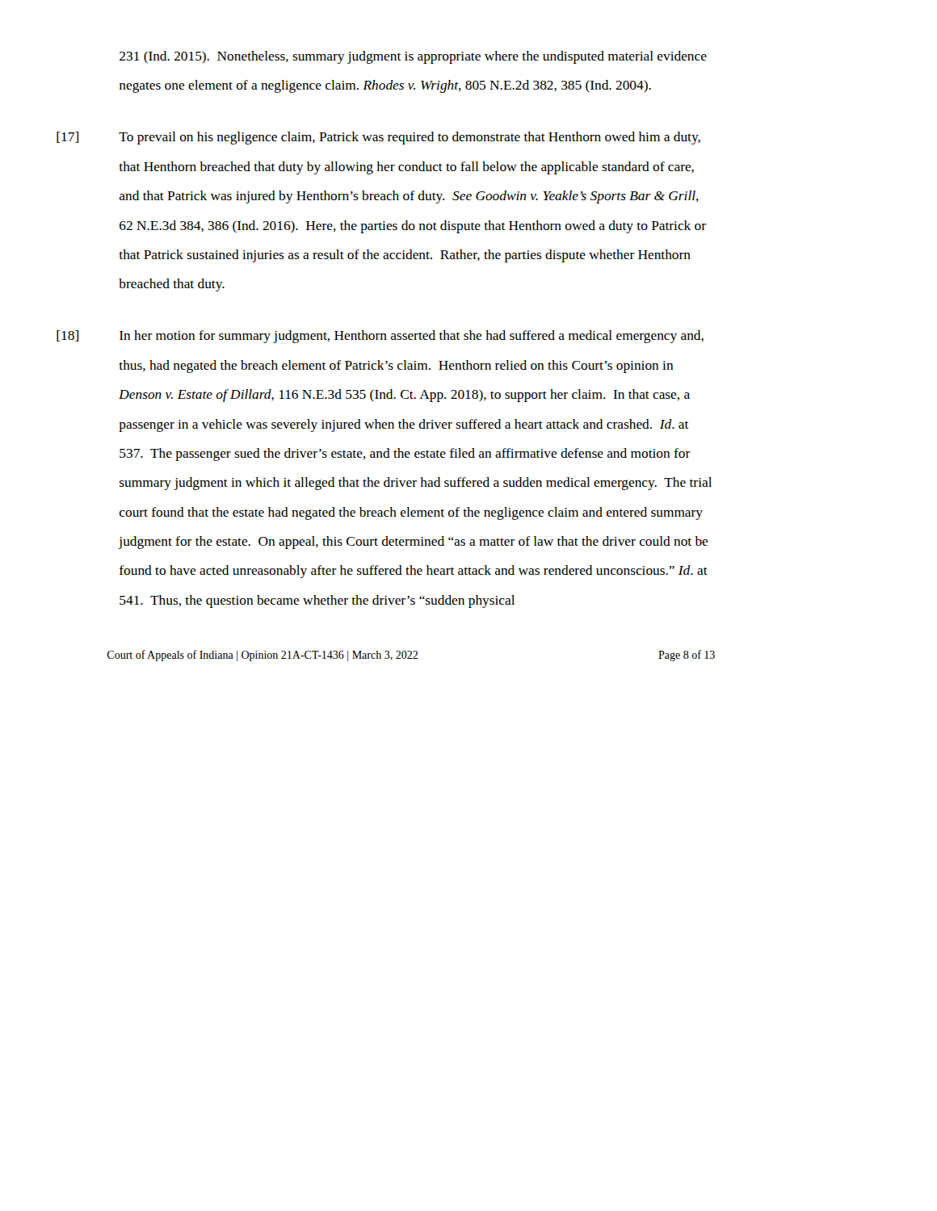231 (Ind. 2015). Nonetheless, summary judgment is appropriate where the undisputed material evidence negates one element of a negligence claim. Rhodes v. Wright, 805 N.E.2d 382, 385 (Ind. 2004).
[17] To prevail on his negligence claim, Patrick was required to demonstrate that Henthorn owed him a duty, that Henthorn breached that duty by allowing her conduct to fall below the applicable standard of care, and that Patrick was injured by Henthorn’s breach of duty. See Goodwin v. Yeakle’s Sports Bar & Grill, 62 N.E.3d 384, 386 (Ind. 2016). Here, the parties do not dispute that Henthorn owed a duty to Patrick or that Patrick sustained injuries as a result of the accident. Rather, the parties dispute whether Henthorn breached that duty.
[18] In her motion for summary judgment, Henthorn asserted that she had suffered a medical emergency and, thus, had negated the breach element of Patrick’s claim. Henthorn relied on this Court’s opinion in Denson v. Estate of Dillard, 116 N.E.3d 535 (Ind. Ct. App. 2018), to support her claim. In that case, a passenger in a vehicle was severely injured when the driver suffered a heart attack and crashed. Id. at 537. The passenger sued the driver’s estate, and the estate filed an affirmative defense and motion for summary judgment in which it alleged that the driver had suffered a sudden medical emergency. The trial court found that the estate had negated the breach element of the negligence claim and entered summary judgment for the estate. On appeal, this Court determined “as a matter of law that the driver could not be found to have acted unreasonably after he suffered the heart attack and was rendered unconscious.” Id. at 541. Thus, the question became whether the driver’s “sudden physical
Court of Appeals of Indiana | Opinion 21A-CT-1436 | March 3, 2022 Page 8 of 13